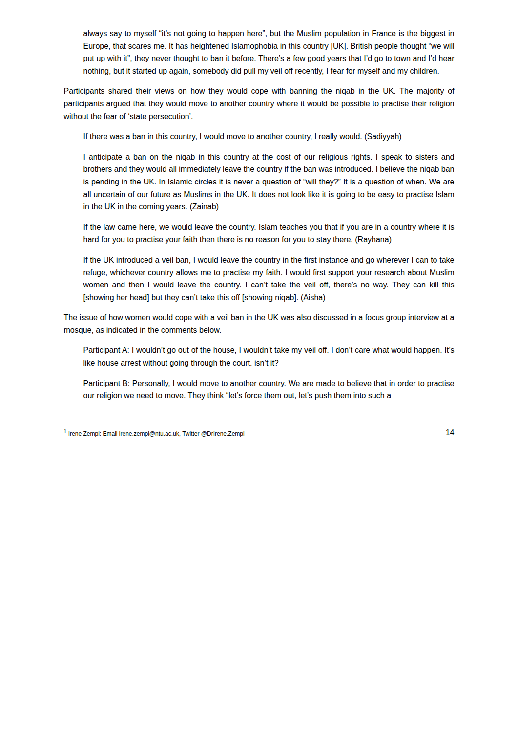always say to myself “it’s not going to happen here”, but the Muslim population in France is the biggest in Europe, that scares me. It has heightened Islamophobia in this country [UK]. British people thought “we will put up with it”, they never thought to ban it before. There’s a few good years that I’d go to town and I’d hear nothing, but it started up again, somebody did pull my veil off recently, I fear for myself and my children.
Participants shared their views on how they would cope with banning the niqab in the UK. The majority of participants argued that they would move to another country where it would be possible to practise their religion without the fear of ‘state persecution’.
If there was a ban in this country, I would move to another country, I really would. (Sadiyyah)
I anticipate a ban on the niqab in this country at the cost of our religious rights. I speak to sisters and brothers and they would all immediately leave the country if the ban was introduced. I believe the niqab ban is pending in the UK. In Islamic circles it is never a question of “will they?” It is a question of when. We are all uncertain of our future as Muslims in the UK. It does not look like it is going to be easy to practise Islam in the UK in the coming years. (Zainab)
If the law came here, we would leave the country. Islam teaches you that if you are in a country where it is hard for you to practise your faith then there is no reason for you to stay there. (Rayhana)
If the UK introduced a veil ban, I would leave the country in the first instance and go wherever I can to take refuge, whichever country allows me to practise my faith. I would first support your research about Muslim women and then I would leave the country. I can’t take the veil off, there’s no way. They can kill this [showing her head] but they can’t take this off [showing niqab]. (Aisha)
The issue of how women would cope with a veil ban in the UK was also discussed in a focus group interview at a mosque, as indicated in the comments below.
Participant A: I wouldn’t go out of the house, I wouldn’t take my veil off. I don’t care what would happen. It’s like house arrest without going through the court, isn’t it?
Participant B: Personally, I would move to another country. We are made to believe that in order to practise our religion we need to move. They think “let’s force them out, let’s push them into such a
1 Irene Zempi: Email irene.zempi@ntu.ac.uk, Twitter @DrIrene.Zempi
14